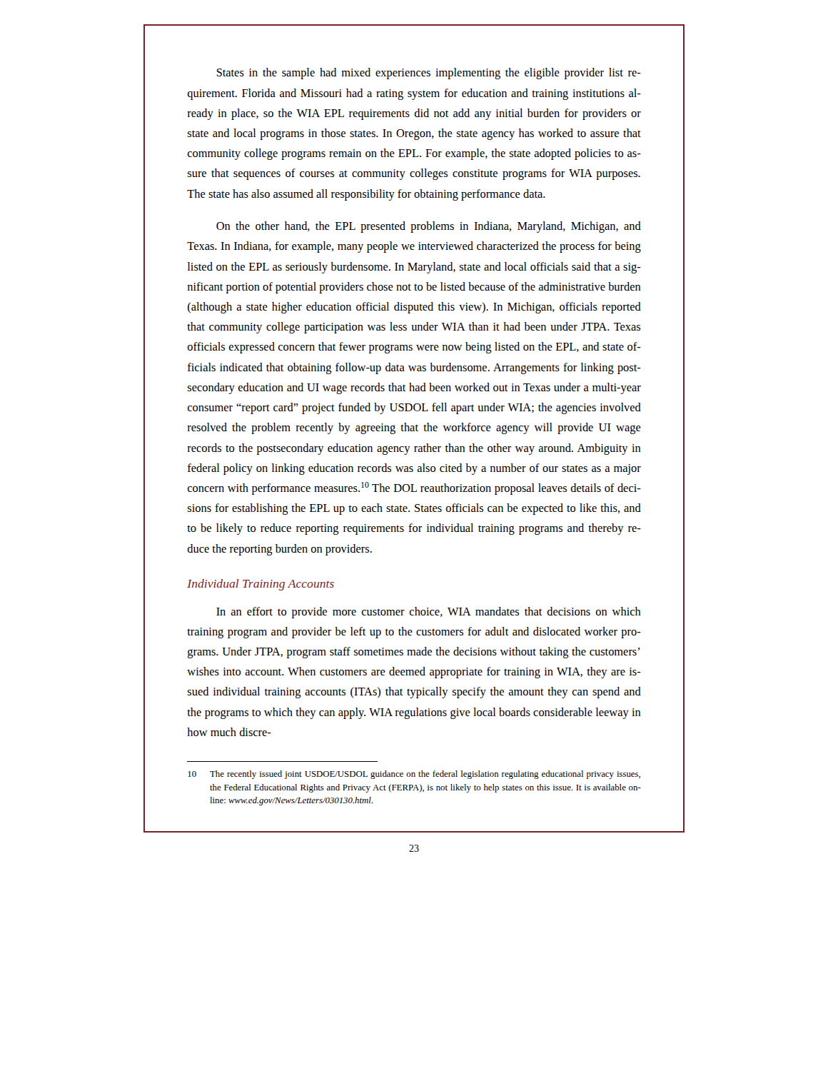States in the sample had mixed experiences implementing the eligible provider list requirement. Florida and Missouri had a rating system for education and training institutions already in place, so the WIA EPL requirements did not add any initial burden for providers or state and local programs in those states. In Oregon, the state agency has worked to assure that community college programs remain on the EPL. For example, the state adopted policies to assure that sequences of courses at community colleges constitute programs for WIA purposes. The state has also assumed all responsibility for obtaining performance data.
On the other hand, the EPL presented problems in Indiana, Maryland, Michigan, and Texas. In Indiana, for example, many people we interviewed characterized the process for being listed on the EPL as seriously burdensome. In Maryland, state and local officials said that a significant portion of potential providers chose not to be listed because of the administrative burden (although a state higher education official disputed this view). In Michigan, officials reported that community college participation was less under WIA than it had been under JTPA. Texas officials expressed concern that fewer programs were now being listed on the EPL, and state officials indicated that obtaining follow-up data was burdensome. Arrangements for linking postsecondary education and UI wage records that had been worked out in Texas under a multi-year consumer “report card” project funded by USDOL fell apart under WIA; the agencies involved resolved the problem recently by agreeing that the workforce agency will provide UI wage records to the postsecondary education agency rather than the other way around. Ambiguity in federal policy on linking education records was also cited by a number of our states as a major concern with performance measures.10 The DOL reauthorization proposal leaves details of decisions for establishing the EPL up to each state. States officials can be expected to like this, and to be likely to reduce reporting requirements for individual training programs and thereby reduce the reporting burden on providers.
Individual Training Accounts
In an effort to provide more customer choice, WIA mandates that decisions on which training program and provider be left up to the customers for adult and dislocated worker programs. Under JTPA, program staff sometimes made the decisions without taking the customers’ wishes into account. When customers are deemed appropriate for training in WIA, they are issued individual training accounts (ITAs) that typically specify the amount they can spend and the programs to which they can apply. WIA regulations give local boards considerable leeway in how much discre-
10 The recently issued joint USDOE/USDOL guidance on the federal legislation regulating educational privacy issues, the Federal Educational Rights and Privacy Act (FERPA), is not likely to help states on this issue. It is available online: www.ed.gov/News/Letters/030130.html.
23